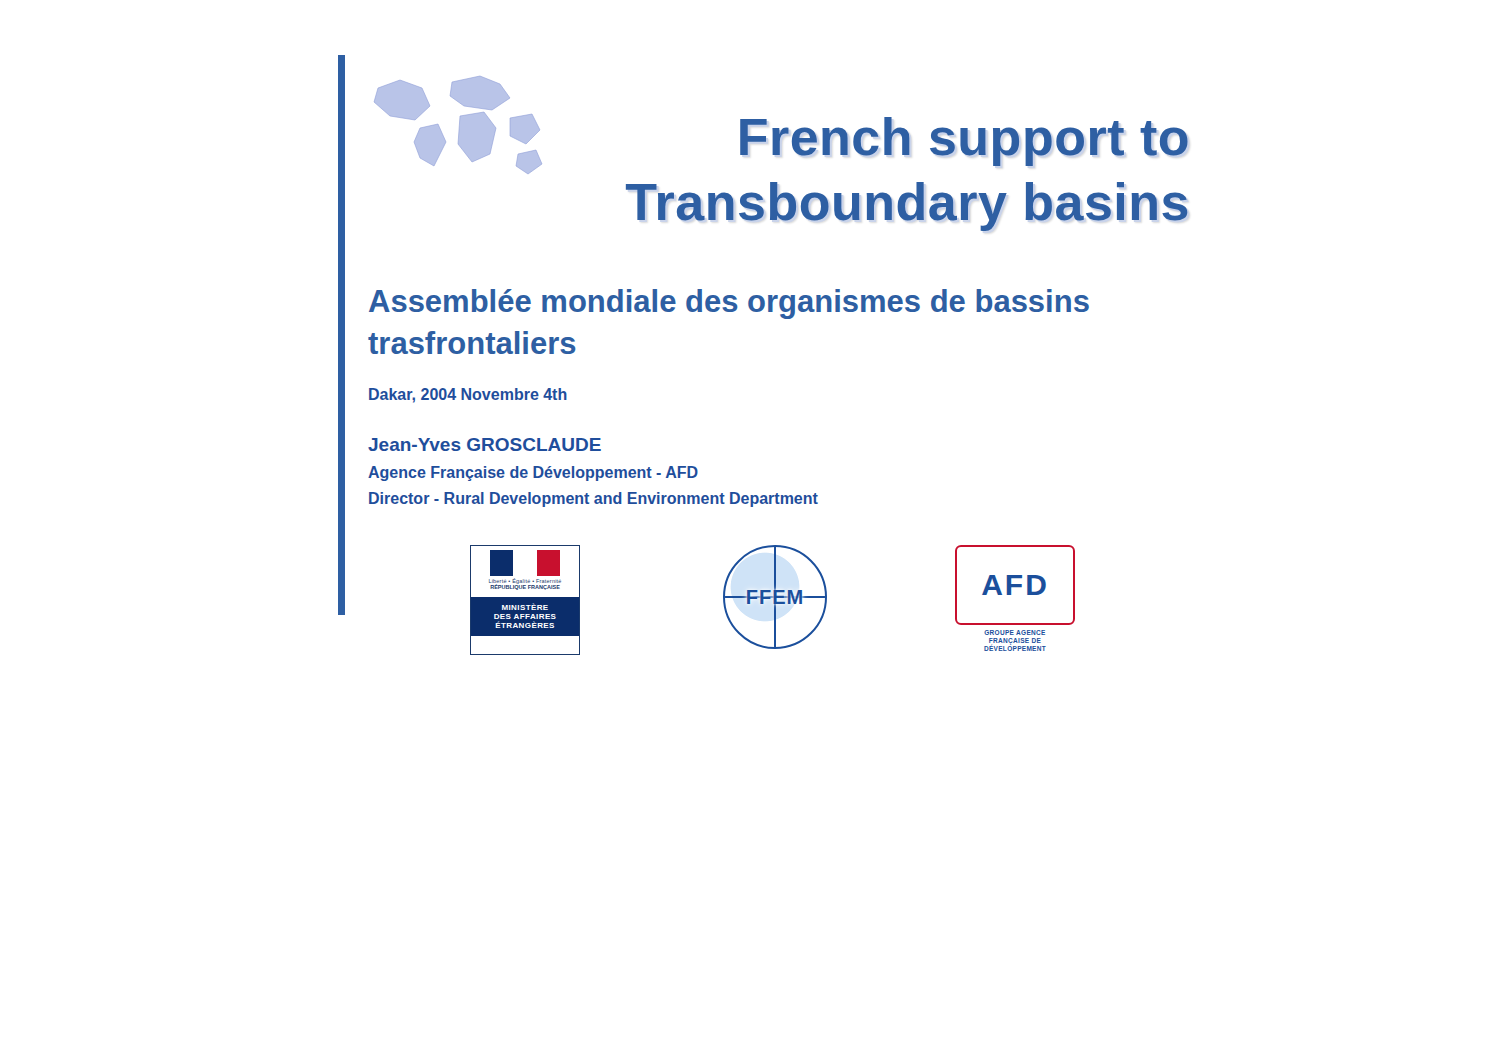French support to
Transboundary basins
Assemblée mondiale des organismes de bassins trasfrontaliers
Dakar, 2004 Novembre 4th
Jean-Yves GROSCLAUDE
Agence Française de Développement - AFD
Director - Rural Development and Environment Department
Liberté • Égalité • Fraternité
RÉPUBLIQUE FRANÇAISE
MINISTÈRE
DES AFFAIRES
ÉTRANGÈRES
FFEM
AFD
GROUPE AGENCE
FRANÇAISE DE
DÉVELOPPEMENT